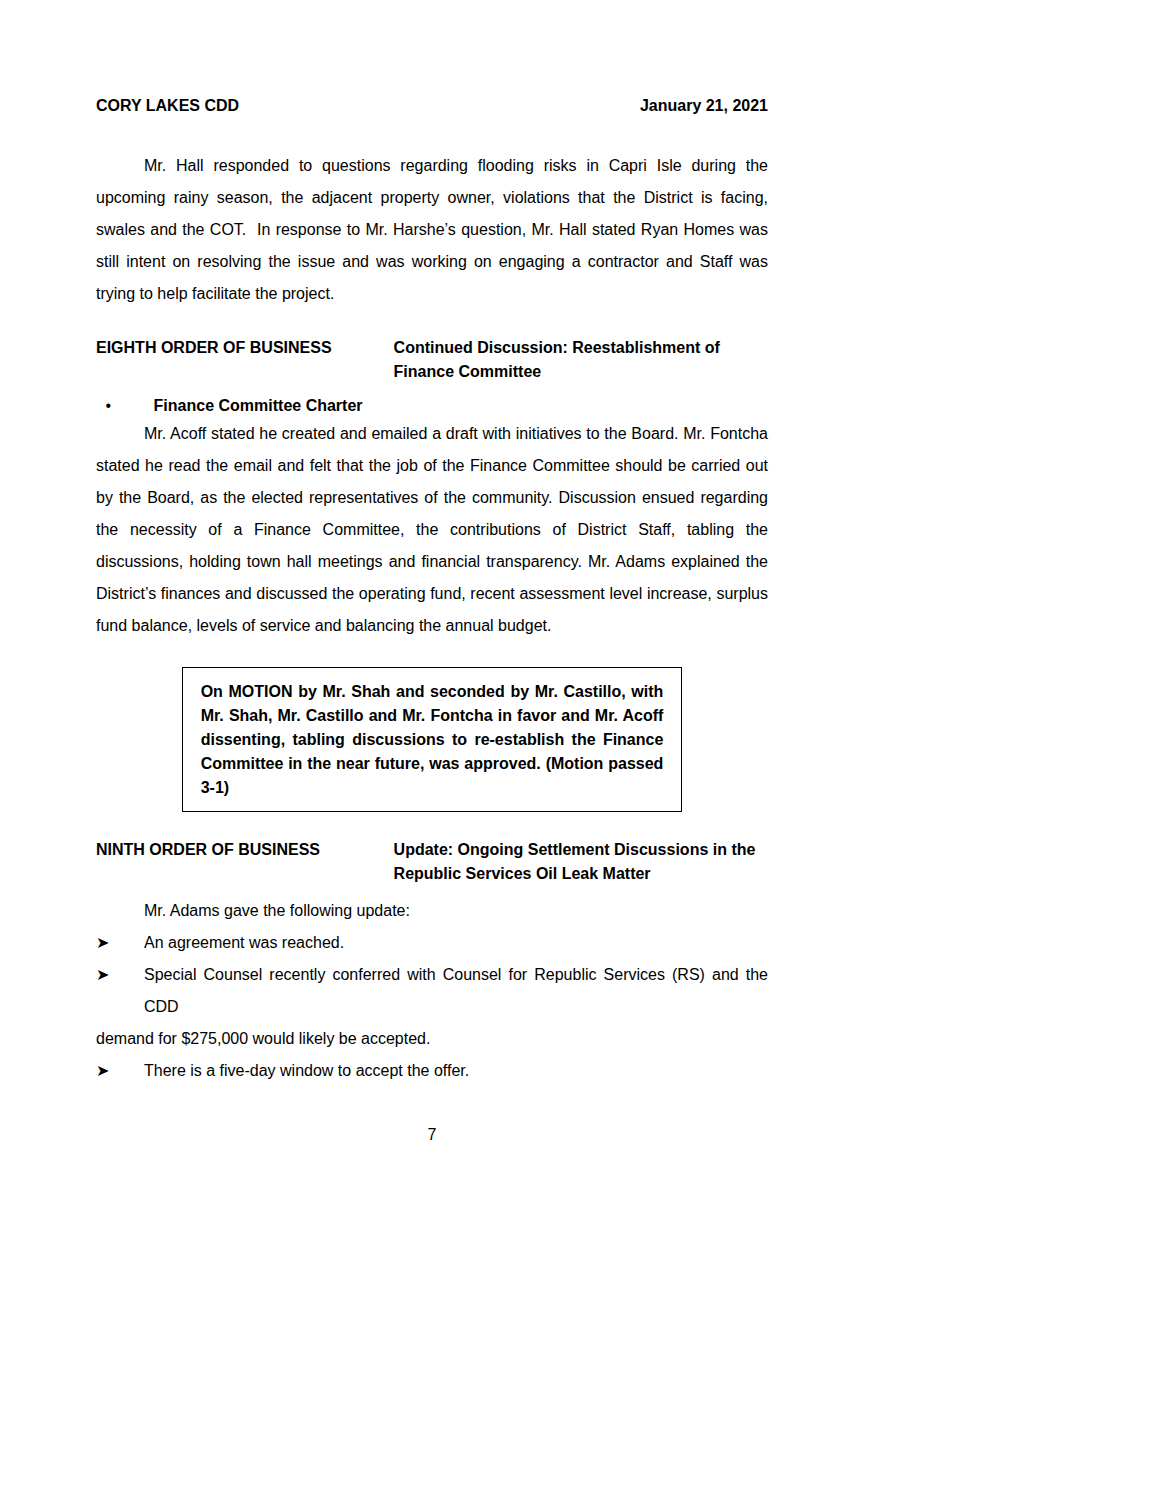CORY LAKES CDD January 21, 2021
Mr. Hall responded to questions regarding flooding risks in Capri Isle during the upcoming rainy season, the adjacent property owner, violations that the District is facing, swales and the COT. In response to Mr. Harshe’s question, Mr. Hall stated Ryan Homes was still intent on resolving the issue and was working on engaging a contractor and Staff was trying to help facilitate the project.
EIGHTH ORDER OF BUSINESS
Continued Discussion: Reestablishment of Finance Committee
•
Finance Committee Charter
Mr. Acoff stated he created and emailed a draft with initiatives to the Board. Mr. Fontcha stated he read the email and felt that the job of the Finance Committee should be carried out by the Board, as the elected representatives of the community. Discussion ensued regarding the necessity of a Finance Committee, the contributions of District Staff, tabling the discussions, holding town hall meetings and financial transparency. Mr. Adams explained the District’s finances and discussed the operating fund, recent assessment level increase, surplus fund balance, levels of service and balancing the annual budget.
On MOTION by Mr. Shah and seconded by Mr. Castillo, with Mr. Shah, Mr. Castillo and Mr. Fontcha in favor and Mr. Acoff dissenting, tabling discussions to re-establish the Finance Committee in the near future, was approved. (Motion passed 3-1)
NINTH ORDER OF BUSINESS
Update: Ongoing Settlement Discussions in the Republic Services Oil Leak Matter
Mr. Adams gave the following update:
➤
An agreement was reached.
➤
Special Counsel recently conferred with Counsel for Republic Services (RS) and the CDD
demand for $275,000 would likely be accepted.
➤
There is a five-day window to accept the offer.
7